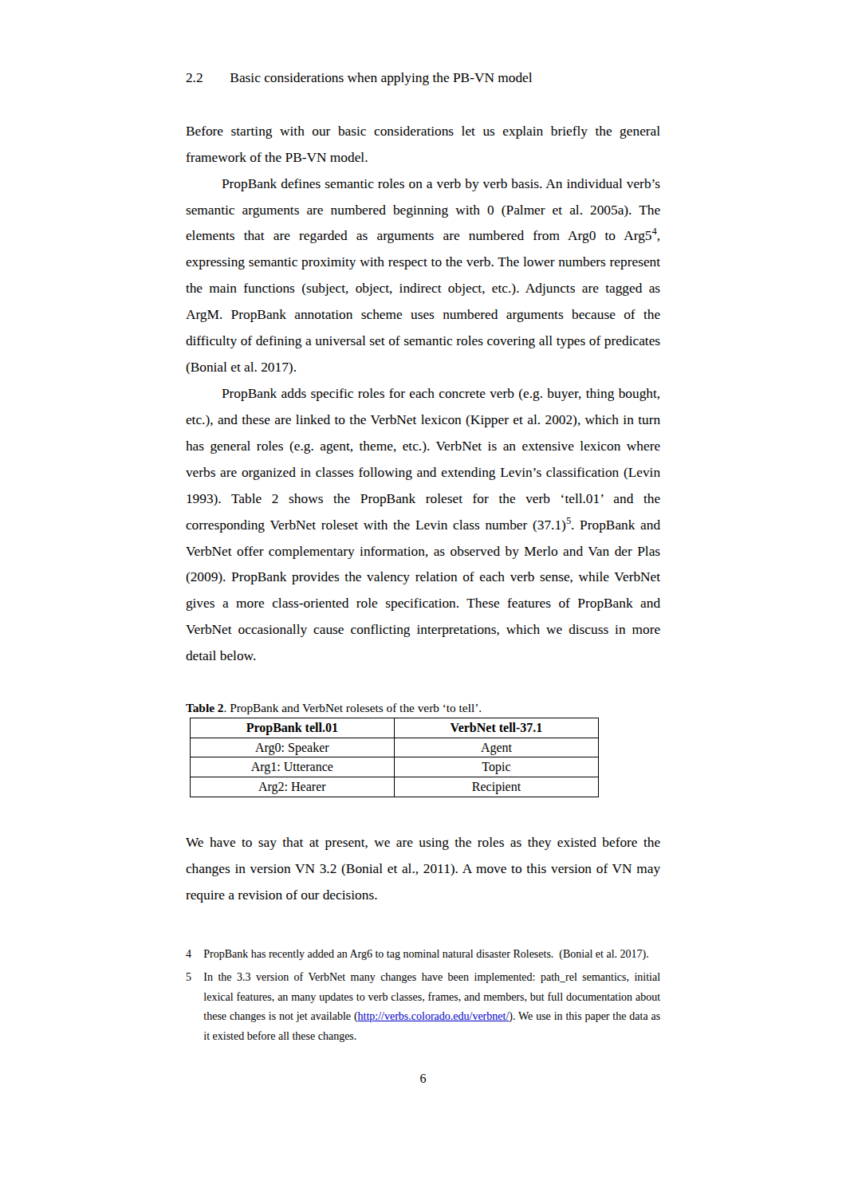2.2 Basic considerations when applying the PB-VN model
Before starting with our basic considerations let us explain briefly the general framework of the PB-VN model.
PropBank defines semantic roles on a verb by verb basis. An individual verb’s semantic arguments are numbered beginning with 0 (Palmer et al. 2005a). The elements that are regarded as arguments are numbered from Arg0 to Arg54, expressing semantic proximity with respect to the verb. The lower numbers represent the main functions (subject, object, indirect object, etc.). Adjuncts are tagged as ArgM. PropBank annotation scheme uses numbered arguments because of the difficulty of defining a universal set of semantic roles covering all types of predicates (Bonial et al. 2017).
PropBank adds specific roles for each concrete verb (e.g. buyer, thing bought, etc.), and these are linked to the VerbNet lexicon (Kipper et al. 2002), which in turn has general roles (e.g. agent, theme, etc.). VerbNet is an extensive lexicon where verbs are organized in classes following and extending Levin’s classification (Levin 1993). Table 2 shows the PropBank roleset for the verb ‘tell.01’ and the corresponding VerbNet roleset with the Levin class number (37.1)5. PropBank and VerbNet offer complementary information, as observed by Merlo and Van der Plas (2009). PropBank provides the valency relation of each verb sense, while VerbNet gives a more class-oriented role specification. These features of PropBank and VerbNet occasionally cause conflicting interpretations, which we discuss in more detail below.
Table 2. PropBank and VerbNet rolesets of the verb ‘to tell’.
| PropBank tell.01 | VerbNet tell-37.1 |
| --- | --- |
| Arg0: Speaker | Agent |
| Arg1: Utterance | Topic |
| Arg2: Hearer | Recipient |
We have to say that at present, we are using the roles as they existed before the changes in version VN 3.2 (Bonial et al., 2011). A move to this version of VN may require a revision of our decisions.
4
PropBank has recently added an Arg6 to tag nominal natural disaster Rolesets. (Bonial et al. 2017).
5
In the 3.3 version of VerbNet many changes have been implemented: path_rel semantics, initial lexical features, an many updates to verb classes, frames, and members, but full documentation about these changes is not jet available (http://verbs.colorado.edu/verbnet/). We use in this paper the data as it existed before all these changes.
6